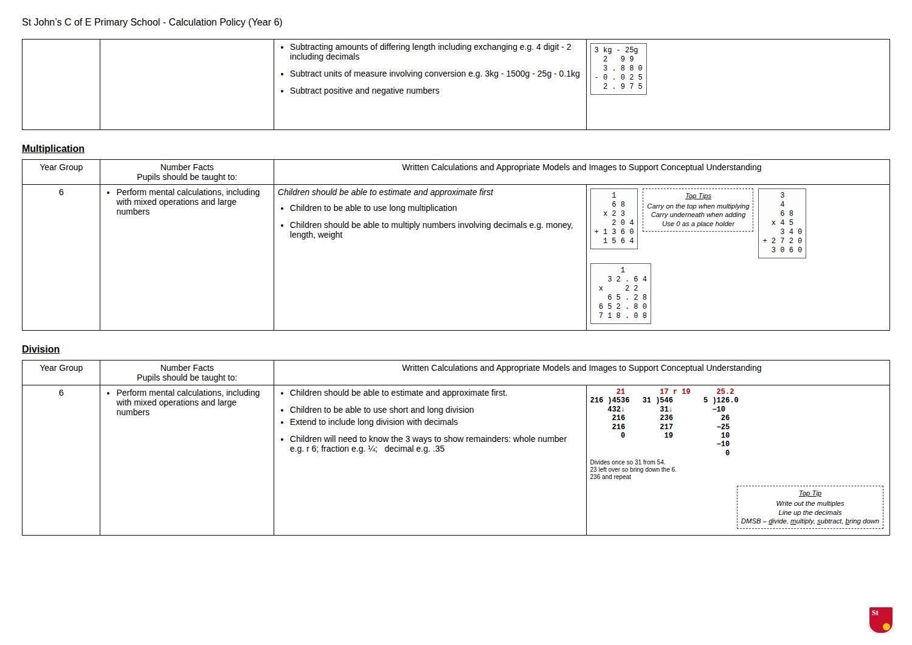St John’s C of E Primary School - Calculation Policy (Year 6)
| | | Subtracting amounts of differing length including exchanging e.g. 4 digit - 2 including decimals Subtract units of measure involving conversion e.g. 3kg - 1500g - 25g - 0.1kg Subtract positive and negative numbers | 3 kg - 25g 2 9 9 3 . 8 8 0 - 0 . 0 2 5 2 . 9 7 5 |
Multiplication
| Year Group | Number Facts Pupils should be taught to: | Written Calculations and Appropriate Models and Images to Support Conceptual Understanding |
| --- | --- | --- |
| 6 | Perform mental calculations, including with mixed operations and large numbers | Children should be able to estimate and approximate first Children to be able to use long multiplication Children should be able to multiply numbers involving decimals e.g. money, length, weight | 1 6 8 x 2 3 2 0 4 + 1 3 6 0 1 5 6 4 Top Tips Carry on the top when multiplying Carry underneath when adding Use 0 as a place holder 3 4 6 8 x 4 5 3 4 0 + 2 7 2 0 3 0 6 0 1 3 2 . 6 4 x 2 2 6 5 . 2 8 6 5 2 . 8 0 7 1 8 . 0 8 |
Division
| Year Group | Number Facts Pupils should be taught to: | Written Calculations and Appropriate Models and Images to Support Conceptual Understanding |
| --- | --- | --- |
| 6 | Perform mental calculations, including with mixed operations and large numbers | Children should be able to estimate and approximate first. Children to be able to use short and long division Extend to include long division with decimals Children will need to know the 3 ways to show remainders: whole number e.g. r 6; fraction e.g. ¼; decimal e.g. .35 | 21 216 )4536 432↓ 216 216 0 17 r 19 31 )546 31↓ 236 217 19 25.2 5 )126.0 −10 26 −25 10 −10 0 Divides once so 31 from 54. 23 left over so bring down the 6. 236 and repeat Top Tip Write out the multiples Line up the decimals DMSB – d ivide, m ultiply, s ubtract, b ring down |